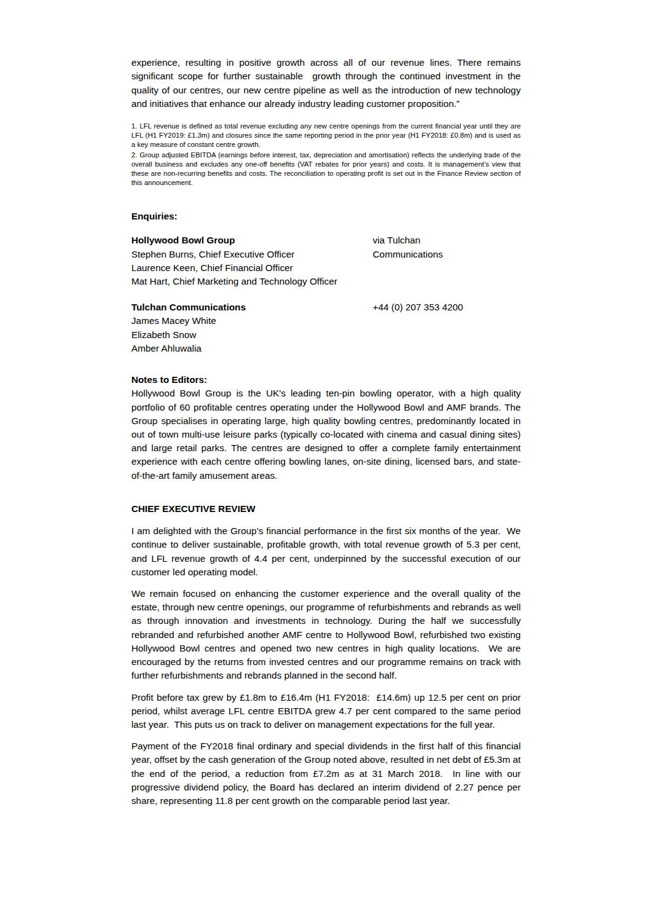experience, resulting in positive growth across all of our revenue lines. There remains significant scope for further sustainable growth through the continued investment in the quality of our centres, our new centre pipeline as well as the introduction of new technology and initiatives that enhance our already industry leading customer proposition.”
1. LFL revenue is defined as total revenue excluding any new centre openings from the current financial year until they are LFL (H1 FY2019: £1.3m) and closures since the same reporting period in the prior year (H1 FY2018: £0.8m) and is used as a key measure of constant centre growth.
2. Group adjusted EBITDA (earnings before interest, tax, depreciation and amortisation) reflects the underlying trade of the overall business and excludes any one-off benefits (VAT rebates for prior years) and costs. It is management’s view that these are non-recurring benefits and costs. The reconciliation to operating profit is set out in the Finance Review section of this announcement.
Enquiries:
| Hollywood Bowl Group | via Tulchan |
| Stephen Burns, Chief Executive Officer | Communications |
| Laurence Keen, Chief Financial Officer | |
| Mat Hart, Chief Marketing and Technology Officer | |
| Tulchan Communications | +44 (0) 207 353 4200 |
| James Macey White | |
| Elizabeth Snow | |
| Amber Ahluwalia | |
Notes to Editors:
Hollywood Bowl Group is the UK's leading ten-pin bowling operator, with a high quality portfolio of 60 profitable centres operating under the Hollywood Bowl and AMF brands. The Group specialises in operating large, high quality bowling centres, predominantly located in out of town multi-use leisure parks (typically co-located with cinema and casual dining sites) and large retail parks. The centres are designed to offer a complete family entertainment experience with each centre offering bowling lanes, on-site dining, licensed bars, and state-of-the-art family amusement areas.
CHIEF EXECUTIVE REVIEW
I am delighted with the Group’s financial performance in the first six months of the year. We continue to deliver sustainable, profitable growth, with total revenue growth of 5.3 per cent, and LFL revenue growth of 4.4 per cent, underpinned by the successful execution of our customer led operating model.
We remain focused on enhancing the customer experience and the overall quality of the estate, through new centre openings, our programme of refurbishments and rebrands as well as through innovation and investments in technology. During the half we successfully rebranded and refurbished another AMF centre to Hollywood Bowl, refurbished two existing Hollywood Bowl centres and opened two new centres in high quality locations. We are encouraged by the returns from invested centres and our programme remains on track with further refurbishments and rebrands planned in the second half.
Profit before tax grew by £1.8m to £16.4m (H1 FY2018: £14.6m) up 12.5 per cent on prior period, whilst average LFL centre EBITDA grew 4.7 per cent compared to the same period last year. This puts us on track to deliver on management expectations for the full year.
Payment of the FY2018 final ordinary and special dividends in the first half of this financial year, offset by the cash generation of the Group noted above, resulted in net debt of £5.3m at the end of the period, a reduction from £7.2m as at 31 March 2018. In line with our progressive dividend policy, the Board has declared an interim dividend of 2.27 pence per share, representing 11.8 per cent growth on the comparable period last year.